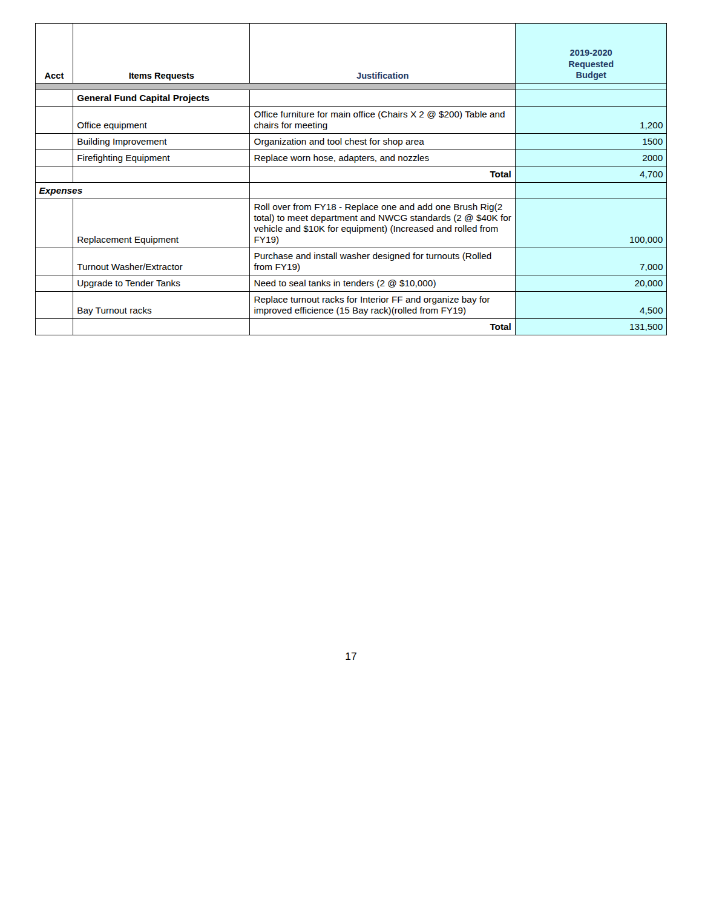| Acct | Items Requests | Justification | 2019-2020 Requested Budget |
| --- | --- | --- | --- |
| | General Fund Capital Projects | | |
| | Office equipment | Office furniture for main office (Chairs X 2 @ $200) Table and chairs for meeting | 1,200 |
| | Building Improvement | Organization and tool chest for shop area | 1500 |
| | Firefighting Equipment | Replace worn hose, adapters, and nozzles | 2000 |
| | | Total | 4,700 |
| Expenses | | |
| | Replacement Equipment | Roll over from FY18 - Replace one and add one Brush Rig(2 total) to meet department and NWCG standards (2 @ $40K for vehicle and $10K for equipment) (Increased and rolled from FY19) | 100,000 |
| | Turnout Washer/Extractor | Purchase and install washer designed for turnouts (Rolled from FY19) | 7,000 |
| | Upgrade to Tender Tanks | Need to seal tanks in tenders (2 @ $10,000) | 20,000 |
| | Bay Turnout racks | Replace turnout racks for Interior FF and organize bay for improved efficience (15 Bay rack)(rolled from FY19) | 4,500 |
| | | Total | 131,500 |
17